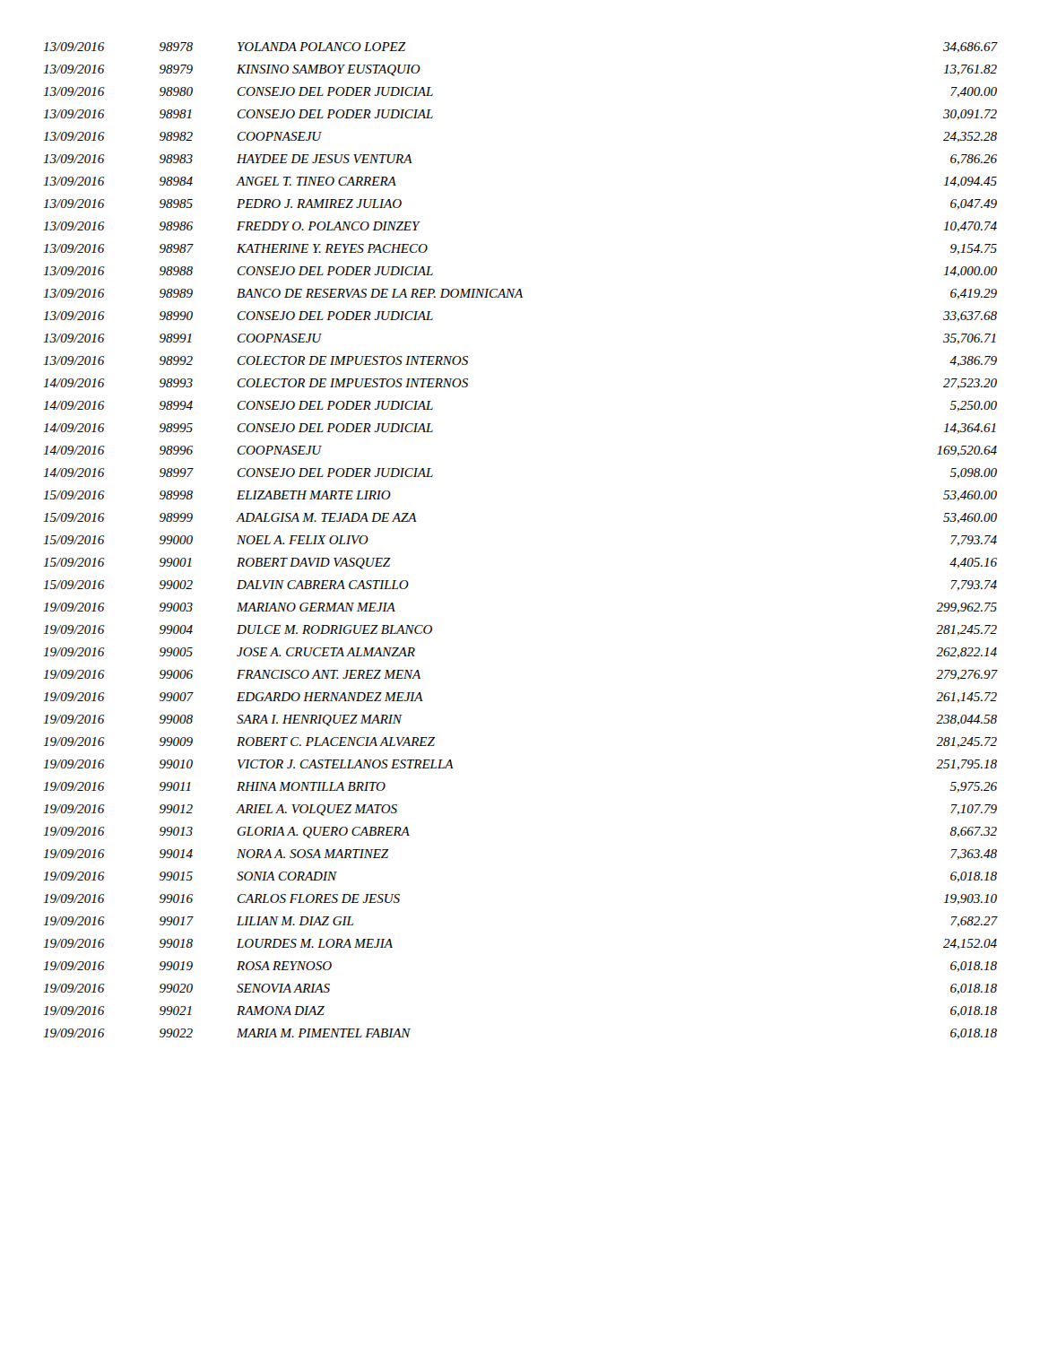| 13/09/2016 | 98978 | YOLANDA POLANCO LOPEZ | 34,686.67 |
| 13/09/2016 | 98979 | KINSINO SAMBOY EUSTAQUIO | 13,761.82 |
| 13/09/2016 | 98980 | CONSEJO DEL PODER JUDICIAL | 7,400.00 |
| 13/09/2016 | 98981 | CONSEJO DEL PODER JUDICIAL | 30,091.72 |
| 13/09/2016 | 98982 | COOPNASEJU | 24,352.28 |
| 13/09/2016 | 98983 | HAYDEE DE JESUS VENTURA | 6,786.26 |
| 13/09/2016 | 98984 | ANGEL T. TINEO CARRERA | 14,094.45 |
| 13/09/2016 | 98985 | PEDRO J. RAMIREZ JULIAO | 6,047.49 |
| 13/09/2016 | 98986 | FREDDY O. POLANCO DINZEY | 10,470.74 |
| 13/09/2016 | 98987 | KATHERINE Y. REYES PACHECO | 9,154.75 |
| 13/09/2016 | 98988 | CONSEJO DEL PODER JUDICIAL | 14,000.00 |
| 13/09/2016 | 98989 | BANCO DE RESERVAS DE LA REP. DOMINICANA | 6,419.29 |
| 13/09/2016 | 98990 | CONSEJO DEL PODER JUDICIAL | 33,637.68 |
| 13/09/2016 | 98991 | COOPNASEJU | 35,706.71 |
| 13/09/2016 | 98992 | COLECTOR DE IMPUESTOS INTERNOS | 4,386.79 |
| 14/09/2016 | 98993 | COLECTOR DE IMPUESTOS INTERNOS | 27,523.20 |
| 14/09/2016 | 98994 | CONSEJO DEL PODER JUDICIAL | 5,250.00 |
| 14/09/2016 | 98995 | CONSEJO DEL PODER JUDICIAL | 14,364.61 |
| 14/09/2016 | 98996 | COOPNASEJU | 169,520.64 |
| 14/09/2016 | 98997 | CONSEJO DEL PODER JUDICIAL | 5,098.00 |
| 15/09/2016 | 98998 | ELIZABETH MARTE LIRIO | 53,460.00 |
| 15/09/2016 | 98999 | ADALGISA M. TEJADA DE AZA | 53,460.00 |
| 15/09/2016 | 99000 | NOEL A. FELIX OLIVO | 7,793.74 |
| 15/09/2016 | 99001 | ROBERT DAVID VASQUEZ | 4,405.16 |
| 15/09/2016 | 99002 | DALVIN CABRERA CASTILLO | 7,793.74 |
| 19/09/2016 | 99003 | MARIANO GERMAN MEJIA | 299,962.75 |
| 19/09/2016 | 99004 | DULCE M. RODRIGUEZ BLANCO | 281,245.72 |
| 19/09/2016 | 99005 | JOSE A. CRUCETA ALMANZAR | 262,822.14 |
| 19/09/2016 | 99006 | FRANCISCO ANT. JEREZ MENA | 279,276.97 |
| 19/09/2016 | 99007 | EDGARDO HERNANDEZ MEJIA | 261,145.72 |
| 19/09/2016 | 99008 | SARA I. HENRIQUEZ MARIN | 238,044.58 |
| 19/09/2016 | 99009 | ROBERT C. PLACENCIA ALVAREZ | 281,245.72 |
| 19/09/2016 | 99010 | VICTOR J. CASTELLANOS ESTRELLA | 251,795.18 |
| 19/09/2016 | 99011 | RHINA MONTILLA BRITO | 5,975.26 |
| 19/09/2016 | 99012 | ARIEL A. VOLQUEZ MATOS | 7,107.79 |
| 19/09/2016 | 99013 | GLORIA A. QUERO CABRERA | 8,667.32 |
| 19/09/2016 | 99014 | NORA A. SOSA MARTINEZ | 7,363.48 |
| 19/09/2016 | 99015 | SONIA CORADIN | 6,018.18 |
| 19/09/2016 | 99016 | CARLOS FLORES DE JESUS | 19,903.10 |
| 19/09/2016 | 99017 | LILIAN M. DIAZ GIL | 7,682.27 |
| 19/09/2016 | 99018 | LOURDES M. LORA MEJIA | 24,152.04 |
| 19/09/2016 | 99019 | ROSA REYNOSO | 6,018.18 |
| 19/09/2016 | 99020 | SENOVIA ARIAS | 6,018.18 |
| 19/09/2016 | 99021 | RAMONA DIAZ | 6,018.18 |
| 19/09/2016 | 99022 | MARIA M. PIMENTEL FABIAN | 6,018.18 |